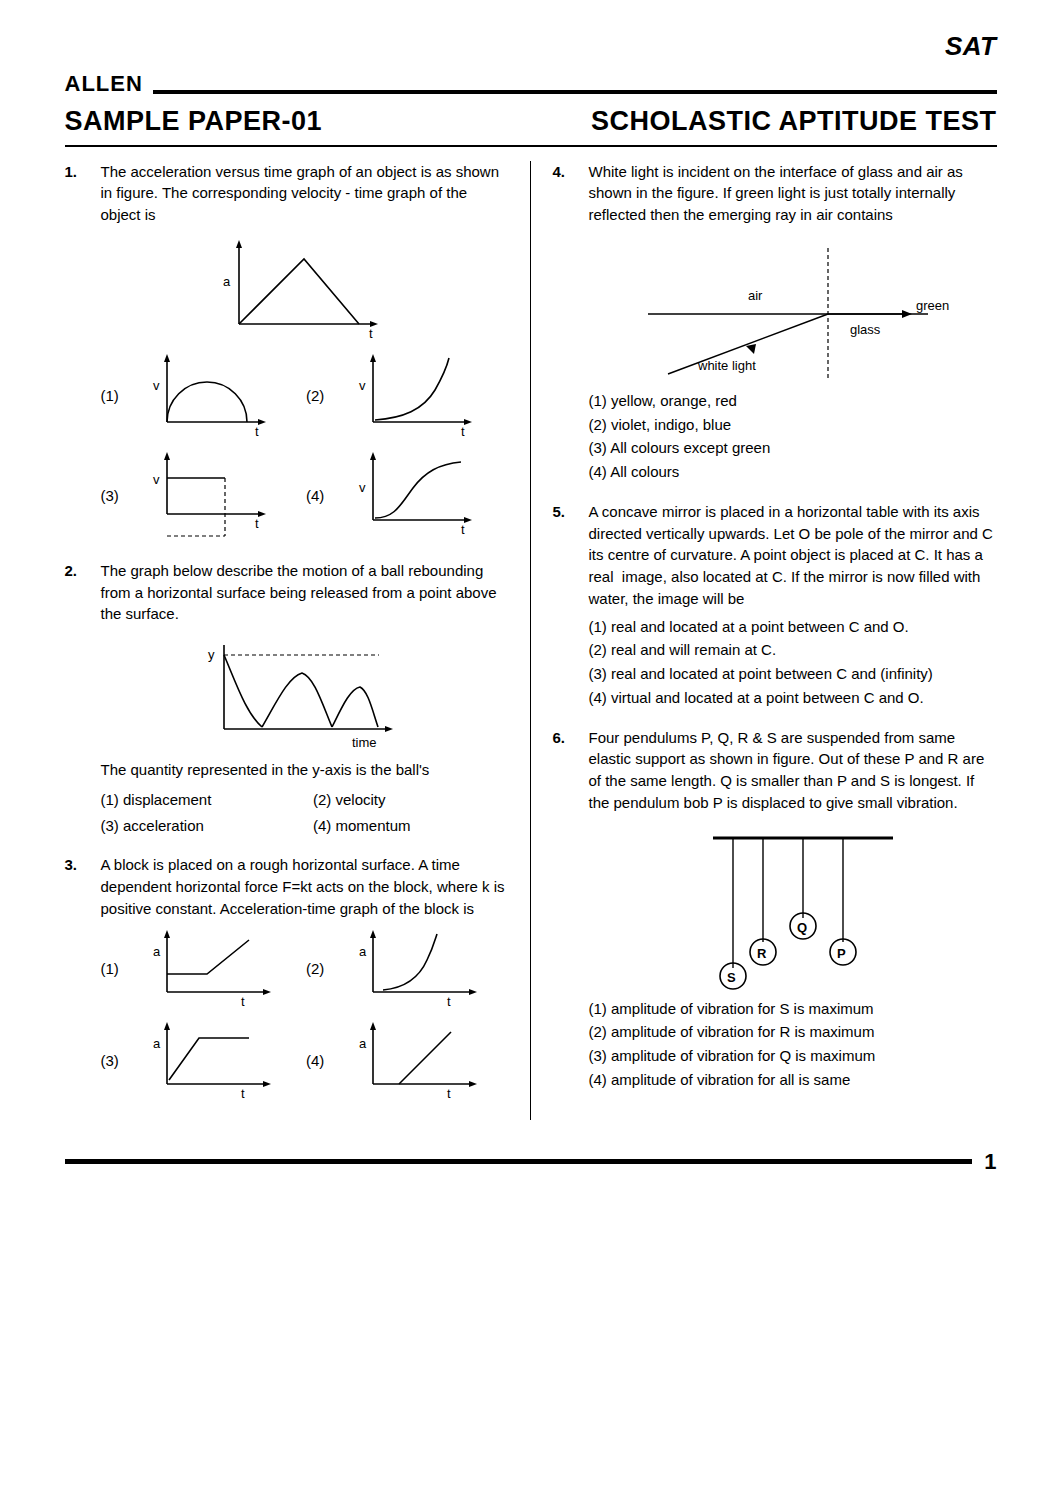SAT
ALLEN
SAMPLE PAPER-01
SCHOLASTIC APTITUDE TEST
1.
The acceleration versus time graph of an object is as shown in figure. The corresponding velocity - time graph of the object is
a t
(1)
v t
(2)
v t
(3)
v t
(4)
v t
2.
The graph below describe the motion of a ball rebounding from a horizontal surface being released from a point above the surface.
y time
The quantity represented in the y-axis is the ball's
(1) displacement
(2) velocity
(3) acceleration
(4) momentum
3.
A block is placed on a rough horizontal surface. A time dependent horizontal force F=kt acts on the block, where k is positive constant. Acceleration-time graph of the block is
(1)
a t
(2)
a t
(3)
a t
(4)
a t
4.
White light is incident on the interface of glass and air as shown in the figure. If green light is just totally internally reflected then the emerging ray in air contains
air green glass white light
(1) yellow, orange, red
(2) violet, indigo, blue
(3) All colours except green
(4) All colours
5.
A concave mirror is placed in a horizontal table with its axis directed vertically upwards. Let O be pole of the mirror and C its centre of curvature. A point object is placed at C. It has a real image, also located at C. If the mirror is now filled with water, the image will be
(1) real and located at a point between C and O.
(2) real and will remain at C.
(3) real and located at point between C and (infinity)
(4) virtual and located at a point between C and O.
6.
Four pendulums P, Q, R & S are suspended from same elastic support as shown in figure. Out of these P and R are of the same length. Q is smaller than P and S is longest. If the pendulum bob P is displaced to give small vibration.
Q R P S
(1) amplitude of vibration for S is maximum
(2) amplitude of vibration for R is maximum
(3) amplitude of vibration for Q is maximum
(4) amplitude of vibration for all is same
1